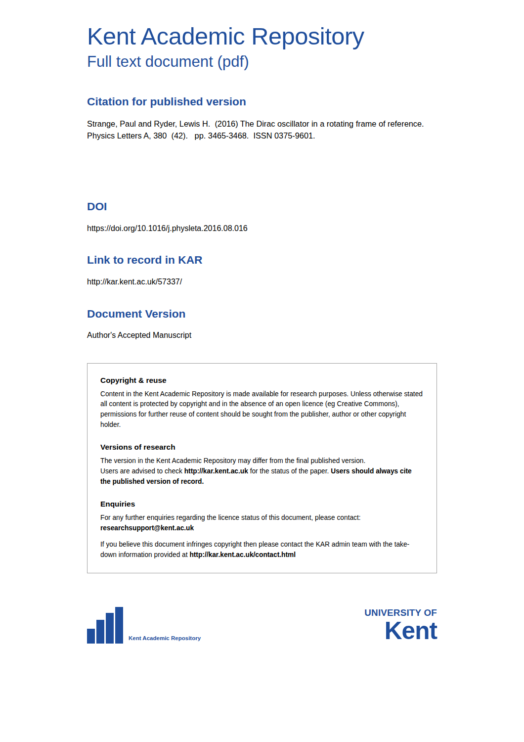Kent Academic Repository
Full text document (pdf)
Citation for published version
Strange, Paul and Ryder, Lewis H. (2016) The Dirac oscillator in a rotating frame of reference. Physics Letters A, 380 (42). pp. 3465-3468. ISSN 0375-9601.
DOI
https://doi.org/10.1016/j.physleta.2016.08.016
Link to record in KAR
http://kar.kent.ac.uk/57337/
Document Version
Author's Accepted Manuscript
Copyright & reuse
Content in the Kent Academic Repository is made available for research purposes. Unless otherwise stated all content is protected by copyright and in the absence of an open licence (eg Creative Commons), permissions for further reuse of content should be sought from the publisher, author or other copyright holder.
Versions of research
The version in the Kent Academic Repository may differ from the final published version.
Users are advised to check http://kar.kent.ac.uk for the status of the paper. Users should always cite the published version of record.
Enquiries
For any further enquiries regarding the licence status of this document, please contact:
researchsupport@kent.ac.uk
If you believe this document infringes copyright then please contact the KAR admin team with the take-down information provided at http://kar.kent.ac.uk/contact.html
Kent Academic Repository
UNIVERSITY OF
Kent